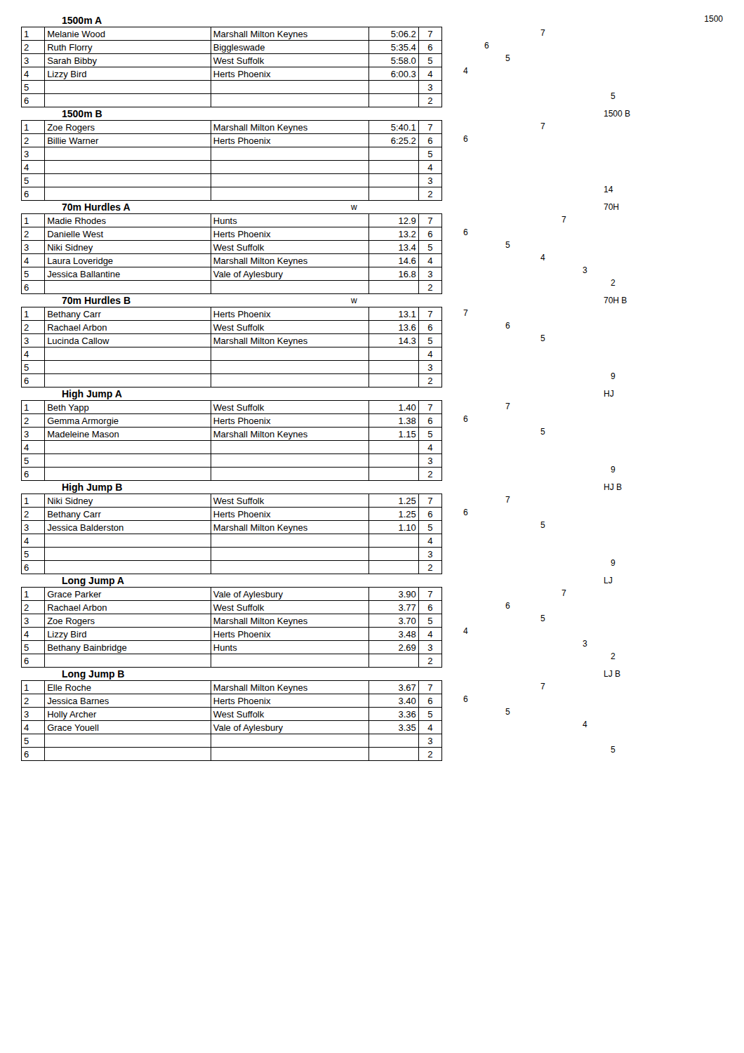1500
1500m A
| 1 | Melanie Wood | Marshall Milton Keynes | 5:06.2 | 7 |
| 2 | Ruth Florry | Biggleswade | 5:35.4 | 6 |
| 3 | Sarah Bibby | West Suffolk | 5:58.0 | 5 |
| 4 | Lizzy Bird | Herts Phoenix | 6:00.3 | 4 |
| 5 | | | | 3 |
| 6 | | | | 2 |
7
6
5
4
5
1500m B
1500 B
| 1 | Zoe Rogers | Marshall Milton Keynes | 5:40.1 | 7 |
| 2 | Billie Warner | Herts Phoenix | 6:25.2 | 6 |
| 3 | | | | 5 |
| 4 | | | | 4 |
| 5 | | | | 3 |
| 6 | | | | 2 |
7
6
14
70m Hurdles A
w
70H
| 1 | Madie Rhodes | Hunts | 12.9 | 7 |
| 2 | Danielle West | Herts Phoenix | 13.2 | 6 |
| 3 | Niki Sidney | West Suffolk | 13.4 | 5 |
| 4 | Laura Loveridge | Marshall Milton Keynes | 14.6 | 4 |
| 5 | Jessica Ballantine | Vale of Aylesbury | 16.8 | 3 |
| 6 | | | | 2 |
7
6
5
4
3
2
70m Hurdles B
w
70H B
| 1 | Bethany Carr | Herts Phoenix | 13.1 | 7 |
| 2 | Rachael Arbon | West Suffolk | 13.6 | 6 |
| 3 | Lucinda Callow | Marshall Milton Keynes | 14.3 | 5 |
| 4 | | | | 4 |
| 5 | | | | 3 |
| 6 | | | | 2 |
7
6
5
9
High Jump A
HJ
| 1 | Beth Yapp | West Suffolk | 1.40 | 7 |
| 2 | Gemma Armorgie | Herts Phoenix | 1.38 | 6 |
| 3 | Madeleine Mason | Marshall Milton Keynes | 1.15 | 5 |
| 4 | | | | 4 |
| 5 | | | | 3 |
| 6 | | | | 2 |
7
6
5
9
High Jump B
HJ B
| 1 | Niki Sidney | West Suffolk | 1.25 | 7 |
| 2 | Bethany Carr | Herts Phoenix | 1.25 | 6 |
| 3 | Jessica Balderston | Marshall Milton Keynes | 1.10 | 5 |
| 4 | | | | 4 |
| 5 | | | | 3 |
| 6 | | | | 2 |
7
6
5
9
Long Jump A
LJ
| 1 | Grace Parker | Vale of Aylesbury | 3.90 | 7 |
| 2 | Rachael Arbon | West Suffolk | 3.77 | 6 |
| 3 | Zoe Rogers | Marshall Milton Keynes | 3.70 | 5 |
| 4 | Lizzy Bird | Herts Phoenix | 3.48 | 4 |
| 5 | Bethany Bainbridge | Hunts | 2.69 | 3 |
| 6 | | | | 2 |
7
6
5
4
3
2
Long Jump B
LJ B
| 1 | Elle Roche | Marshall Milton Keynes | 3.67 | 7 |
| 2 | Jessica Barnes | Herts Phoenix | 3.40 | 6 |
| 3 | Holly Archer | West Suffolk | 3.36 | 5 |
| 4 | Grace Youell | Vale of Aylesbury | 3.35 | 4 |
| 5 | | | | 3 |
| 6 | | | | 2 |
7
6
5
4
5